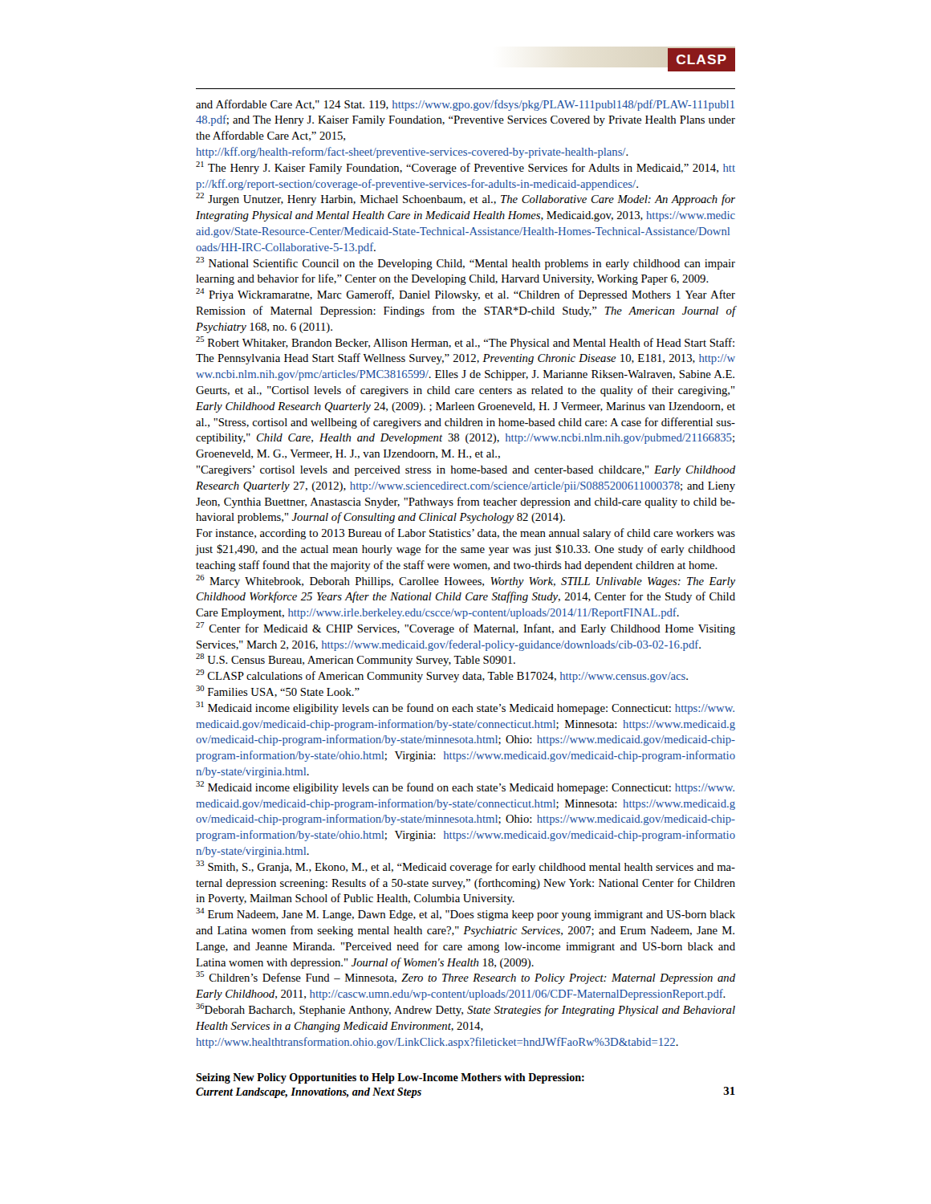CLASP
and Affordable Care Act," 124 Stat. 119, https://www.gpo.gov/fdsys/pkg/PLAW-111publ148/pdf/PLAW-111publ148.pdf; and The Henry J. Kaiser Family Foundation, “Preventive Services Covered by Private Health Plans under the Affordable Care Act,” 2015,
http://kff.org/health-reform/fact-sheet/preventive-services-covered-by-private-health-plans/.
21 The Henry J. Kaiser Family Foundation, “Coverage of Preventive Services for Adults in Medicaid,” 2014, http://kff.org/report-section/coverage-of-preventive-services-for-adults-in-medicaid-appendices/.
22 Jurgen Unutzer, Henry Harbin, Michael Schoenbaum, et al., The Collaborative Care Model: An Approach for Integrating Physical and Mental Health Care in Medicaid Health Homes, Medicaid.gov, 2013, https://www.medicaid.gov/State-Resource-Center/Medicaid-State-Technical-Assistance/Health-Homes-Technical-Assistance/Downloads/HH-IRC-Collaborative-5-13.pdf.
23 National Scientific Council on the Developing Child, “Mental health problems in early childhood can impair learning and behavior for life,” Center on the Developing Child, Harvard University, Working Paper 6, 2009.
24 Priya Wickramaratne, Marc Gameroff, Daniel Pilowsky, et al. “Children of Depressed Mothers 1 Year After Remission of Maternal Depression: Findings from the STAR*D-child Study,” The American Journal of Psychiatry 168, no. 6 (2011).
25 Robert Whitaker, Brandon Becker, Allison Herman, et al., “The Physical and Mental Health of Head Start Staff: The Pennsylvania Head Start Staff Wellness Survey,” 2012, Preventing Chronic Disease 10, E181, 2013, http://www.ncbi.nlm.nih.gov/pmc/articles/PMC3816599/. Elles J de Schipper, J. Marianne Riksen-Walraven, Sabine A.E. Geurts, et al., "Cortisol levels of caregivers in child care centers as related to the quality of their caregiving," Early Childhood Research Quarterly 24, (2009). ; Marleen Groeneveld, H. J Vermeer, Marinus van IJzendoorn, et al., "Stress, cortisol and wellbeing of caregivers and children in home-based child care: A case for differential susceptibility," Child Care, Health and Development 38 (2012), http://www.ncbi.nlm.nih.gov/pubmed/21166835; Groeneveld, M. G., Vermeer, H. J., van IJzendoorn, M. H., et al.,
"Caregivers’ cortisol levels and perceived stress in home-based and center-based childcare," Early Childhood Research Quarterly 27, (2012), http://www.sciencedirect.com/science/article/pii/S0885200611000378; and Lieny Jeon, Cynthia Buettner, Anastascia Snyder, "Pathways from teacher depression and child-care quality to child behavioral problems," Journal of Consulting and Clinical Psychology 82 (2014).
For instance, according to 2013 Bureau of Labor Statistics’ data, the mean annual salary of child care workers was just $21,490, and the actual mean hourly wage for the same year was just $10.33. One study of early childhood teaching staff found that the majority of the staff were women, and two-thirds had dependent children at home.
26 Marcy Whitebrook, Deborah Phillips, Carollee Howees, Worthy Work, STILL Unlivable Wages: The Early Childhood Workforce 25 Years After the National Child Care Staffing Study, 2014, Center for the Study of Child Care Employment, http://www.irle.berkeley.edu/cscce/wp-content/uploads/2014/11/ReportFINAL.pdf.
27 Center for Medicaid & CHIP Services, "Coverage of Maternal, Infant, and Early Childhood Home Visiting Services," March 2, 2016, https://www.medicaid.gov/federal-policy-guidance/downloads/cib-03-02-16.pdf.
28 U.S. Census Bureau, American Community Survey, Table S0901.
29 CLASP calculations of American Community Survey data, Table B17024, http://www.census.gov/acs.
30 Families USA, “50 State Look.”
31 Medicaid income eligibility levels can be found on each state’s Medicaid homepage: Connecticut: https://www.medicaid.gov/medicaid-chip-program-information/by-state/connecticut.html; Minnesota: https://www.medicaid.gov/medicaid-chip-program-information/by-state/minnesota.html; Ohio: https://www.medicaid.gov/medicaid-chip-program-information/by-state/ohio.html; Virginia: https://www.medicaid.gov/medicaid-chip-program-information/by-state/virginia.html.
32 Medicaid income eligibility levels can be found on each state’s Medicaid homepage: Connecticut: https://www.medicaid.gov/medicaid-chip-program-information/by-state/connecticut.html; Minnesota: https://www.medicaid.gov/medicaid-chip-program-information/by-state/minnesota.html; Ohio: https://www.medicaid.gov/medicaid-chip-program-information/by-state/ohio.html; Virginia: https://www.medicaid.gov/medicaid-chip-program-information/by-state/virginia.html.
33 Smith, S., Granja, M., Ekono, M., et al, “Medicaid coverage for early childhood mental health services and maternal depression screening: Results of a 50-state survey,” (forthcoming) New York: National Center for Children in Poverty, Mailman School of Public Health, Columbia University.
34 Erum Nadeem, Jane M. Lange, Dawn Edge, et al, "Does stigma keep poor young immigrant and US-born black and Latina women from seeking mental health care?," Psychiatric Services, 2007; and Erum Nadeem, Jane M. Lange, and Jeanne Miranda. "Perceived need for care among low-income immigrant and US-born black and Latina women with depression." Journal of Women's Health 18, (2009).
35 Children’s Defense Fund – Minnesota, Zero to Three Research to Policy Project: Maternal Depression and Early Childhood, 2011, http://cascw.umn.edu/wp-content/uploads/2011/06/CDF-MaternalDepressionReport.pdf.
36Deborah Bacharch, Stephanie Anthony, Andrew Detty, State Strategies for Integrating Physical and Behavioral Health Services in a Changing Medicaid Environment, 2014,
http://www.healthtransformation.ohio.gov/LinkClick.aspx?fileticket=hndJWfFaoRw%3D&tabid=122.
Seizing New Policy Opportunities to Help Low-Income Mothers with Depression:
Current Landscape, Innovations, and Next Steps
31